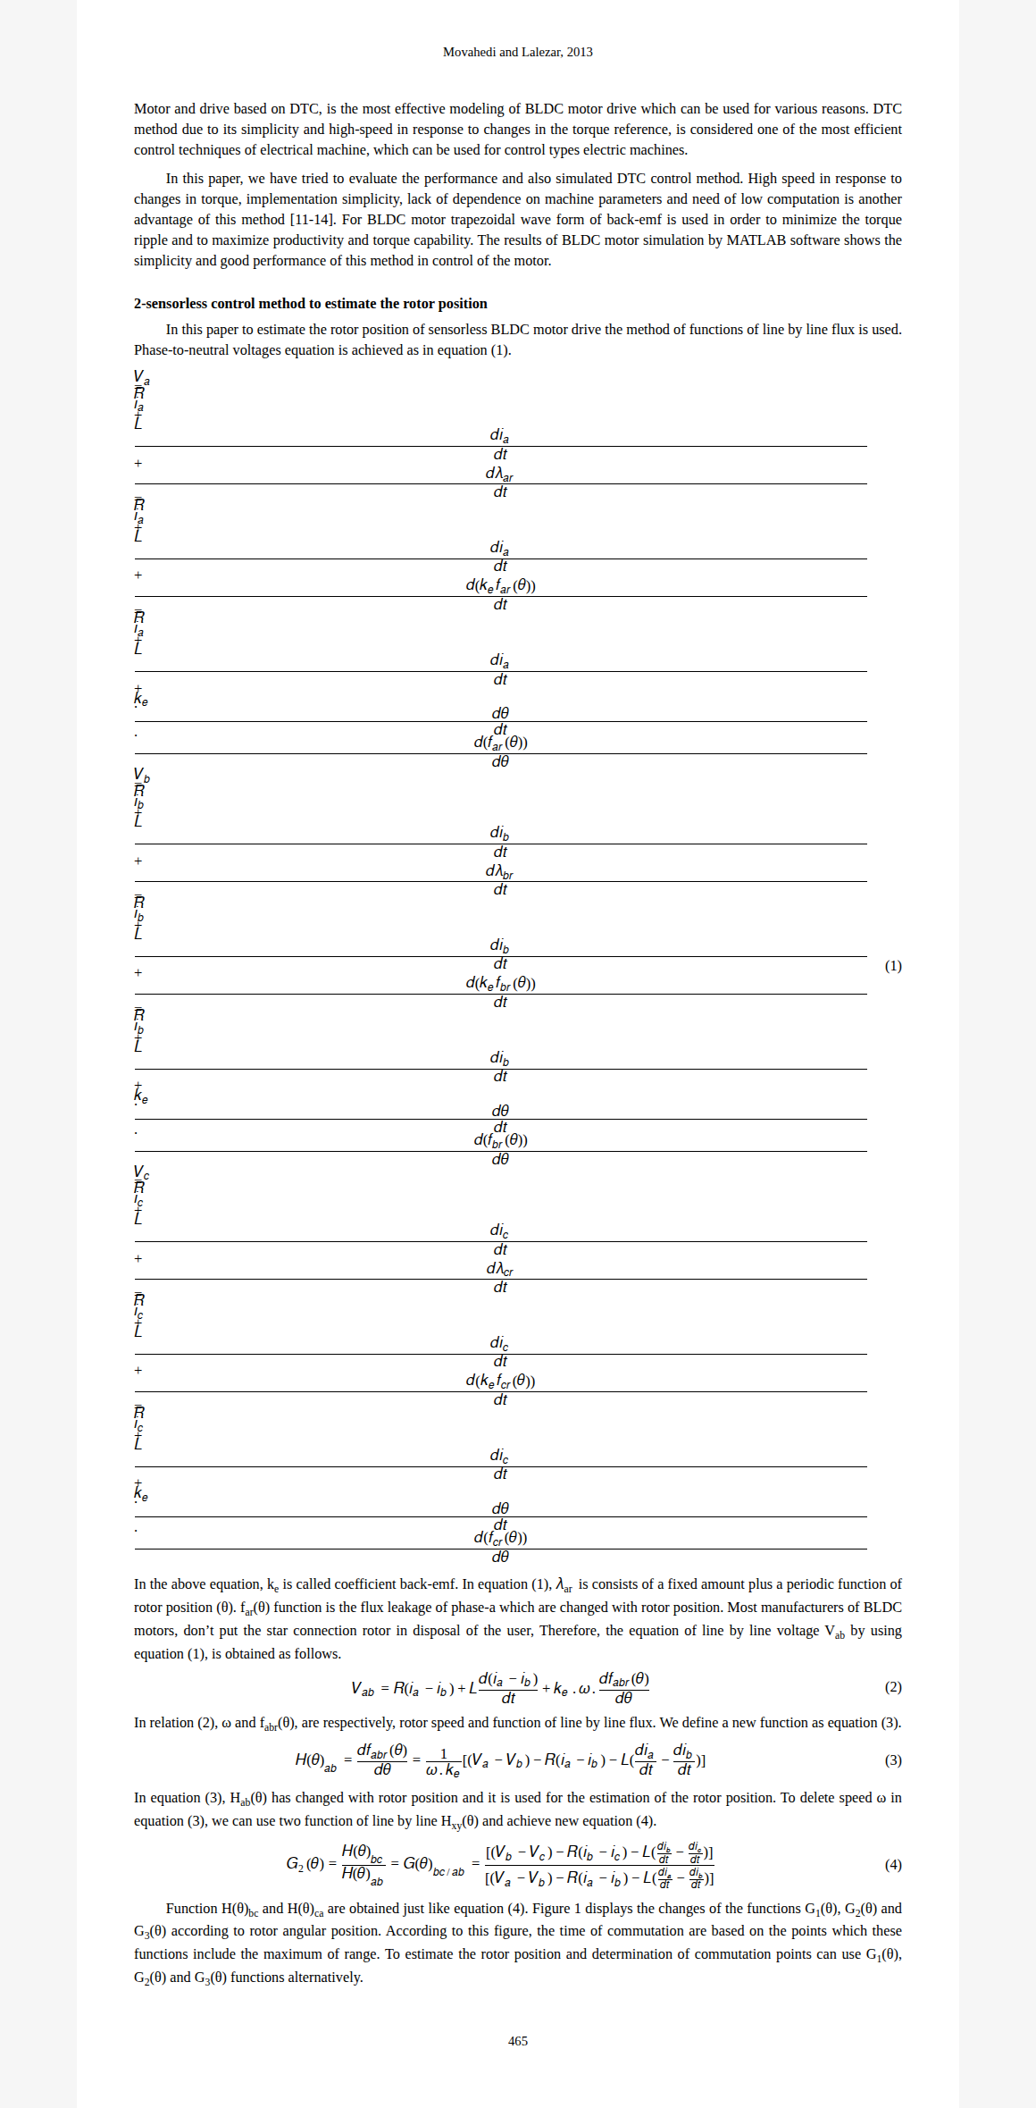Movahedi and Lalezar, 2013
Motor and drive based on DTC, is the most effective modeling of BLDC motor drive which can be used for various reasons. DTC method due to its simplicity and high-speed in response to changes in the torque reference, is considered one of the most efficient control techniques of electrical machine, which can be used for control types electric machines.
In this paper, we have tried to evaluate the performance and also simulated DTC control method. High speed in response to changes in torque, implementation simplicity, lack of dependence on machine parameters and need of low computation is another advantage of this method [11-14]. For BLDC motor trapezoidal wave form of back-emf is used in order to minimize the torque ripple and to maximize productivity and torque capability. The results of BLDC motor simulation by MATLAB software shows the simplicity and good performance of this method in control of the motor.
2-sensorless control method to estimate the rotor position
In this paper to estimate the rotor position of sensorless BLDC motor drive the method of functions of line by line flux is used. Phase-to-neutral voltages equation is achieved as in equation (1).
Va= Ria+ Ldiadt + dλardt = Ria+ Ldiadt + d(kefar(θ))dt = Ria+ Ldiadt + ke. dθdt . d(far(θ))dθ Vb= Rib+ Ldibdt + dλbrdt = Rib+ Ldibdt + d(kefbr(θ))dt = Rib+ Ldibdt + ke. dθdt . d(fbr(θ))dθ Vc= Ric+ Ldicdt + dλcrdt = Ric+ Ldicdt + d(kefcr(θ))dt = Ric+ Ldicdt + ke. dθdt . d(fcr(θ))dθ
(1)
In the above equation, ke is called coefficient back-emf. In equation (1), λar is consists of a fixed amount plus a periodic function of rotor position (θ). far(θ) function is the flux leakage of phase-a which are changed with rotor position. Most manufacturers of BLDC motors, don’t put the star connection rotor in disposal of the user, Therefore, the equation of line by line voltage Vab by using equation (1), is obtained as follows.
Vab= R(ia−ib) + Ld(ia−ib)dt + ke.ω. dfabr(θ)dθ
(2)
In relation (2), ω and fabr(θ), are respectively, rotor speed and function of line by line flux. We define a new function as equation (3).
H(θ)ab = dfabr(θ)dθ = 1ω.ke [ (Va−Vb) − R(ia−ib) − L ( diadt − dibdt ) ]
(3)
In equation (3), Hab(θ) has changed with rotor position and it is used for the estimation of the rotor position. To delete speed ω in equation (3), we can use two function of line by line Hxy(θ) and achieve new equation (4).
G2(θ) = H(θ)bc H(θ)ab = G(θ)bc/ab = [ (Vb−Vc) − R(ib−ic) − L ( dibdt − dicdt ) ] [ (Va−Vb) − R(ia−ib) − L ( diadt − dibdt ) ]
(4)
Function H(θ)bc and H(θ)ca are obtained just like equation (4). Figure 1 displays the changes of the functions G1(θ), G2(θ) and G3(θ) according to rotor angular position. According to this figure, the time of commutation are based on the points which these functions include the maximum of range. To estimate the rotor position and determination of commutation points can use G1(θ), G2(θ) and G3(θ) functions alternatively.
465